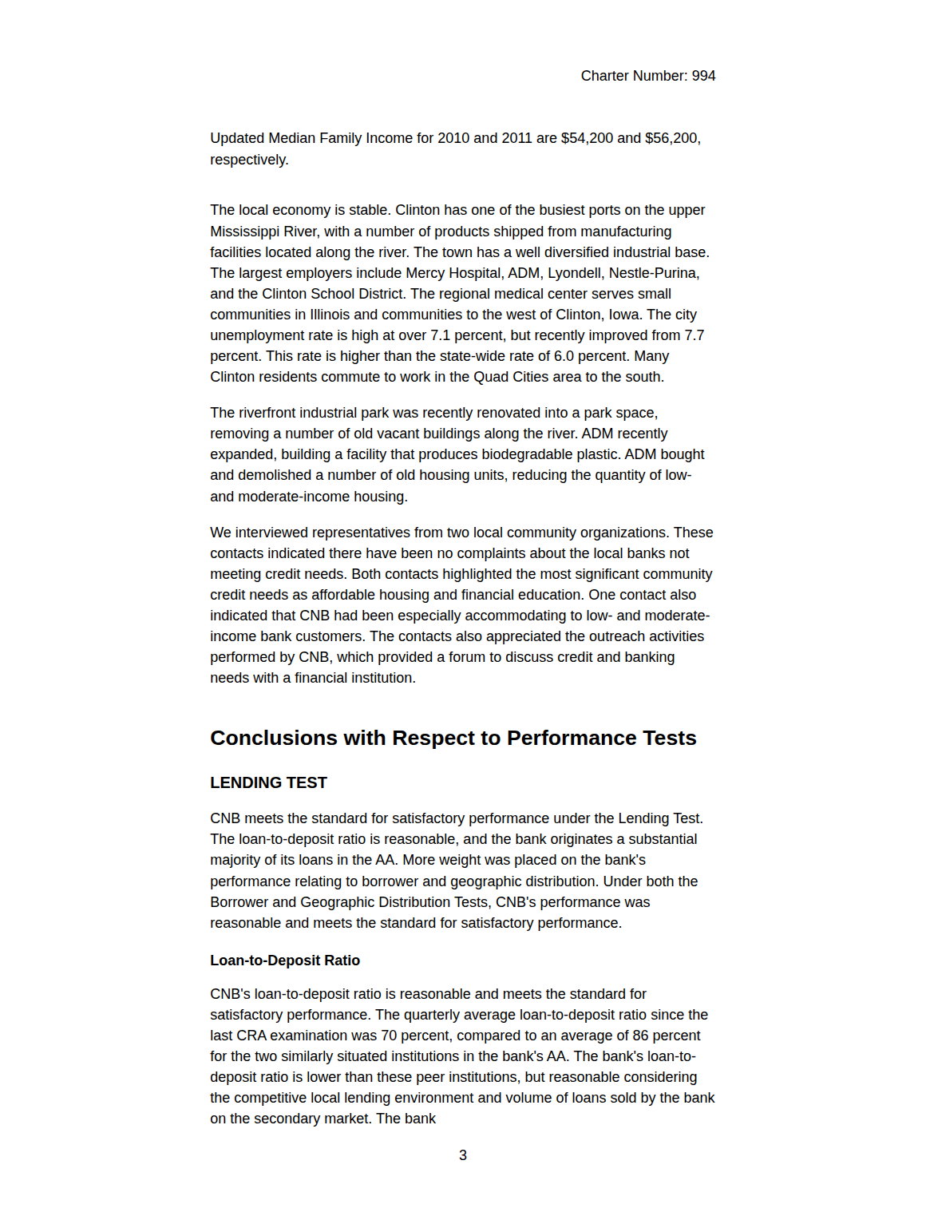Charter Number: 994
Updated Median Family Income for 2010 and 2011 are $54,200 and $56,200, respectively.
The local economy is stable. Clinton has one of the busiest ports on the upper Mississippi River, with a number of products shipped from manufacturing facilities located along the river. The town has a well diversified industrial base. The largest employers include Mercy Hospital, ADM, Lyondell, Nestle-Purina, and the Clinton School District. The regional medical center serves small communities in Illinois and communities to the west of Clinton, Iowa. The city unemployment rate is high at over 7.1 percent, but recently improved from 7.7 percent. This rate is higher than the state-wide rate of 6.0 percent. Many Clinton residents commute to work in the Quad Cities area to the south.
The riverfront industrial park was recently renovated into a park space, removing a number of old vacant buildings along the river. ADM recently expanded, building a facility that produces biodegradable plastic. ADM bought and demolished a number of old housing units, reducing the quantity of low- and moderate-income housing.
We interviewed representatives from two local community organizations. These contacts indicated there have been no complaints about the local banks not meeting credit needs. Both contacts highlighted the most significant community credit needs as affordable housing and financial education. One contact also indicated that CNB had been especially accommodating to low- and moderate-income bank customers. The contacts also appreciated the outreach activities performed by CNB, which provided a forum to discuss credit and banking needs with a financial institution.
Conclusions with Respect to Performance Tests
LENDING TEST
CNB meets the standard for satisfactory performance under the Lending Test. The loan-to-deposit ratio is reasonable, and the bank originates a substantial majority of its loans in the AA. More weight was placed on the bank's performance relating to borrower and geographic distribution. Under both the Borrower and Geographic Distribution Tests, CNB's performance was reasonable and meets the standard for satisfactory performance.
Loan-to-Deposit Ratio
CNB's loan-to-deposit ratio is reasonable and meets the standard for satisfactory performance. The quarterly average loan-to-deposit ratio since the last CRA examination was 70 percent, compared to an average of 86 percent for the two similarly situated institutions in the bank's AA. The bank's loan-to-deposit ratio is lower than these peer institutions, but reasonable considering the competitive local lending environment and volume of loans sold by the bank on the secondary market. The bank
3